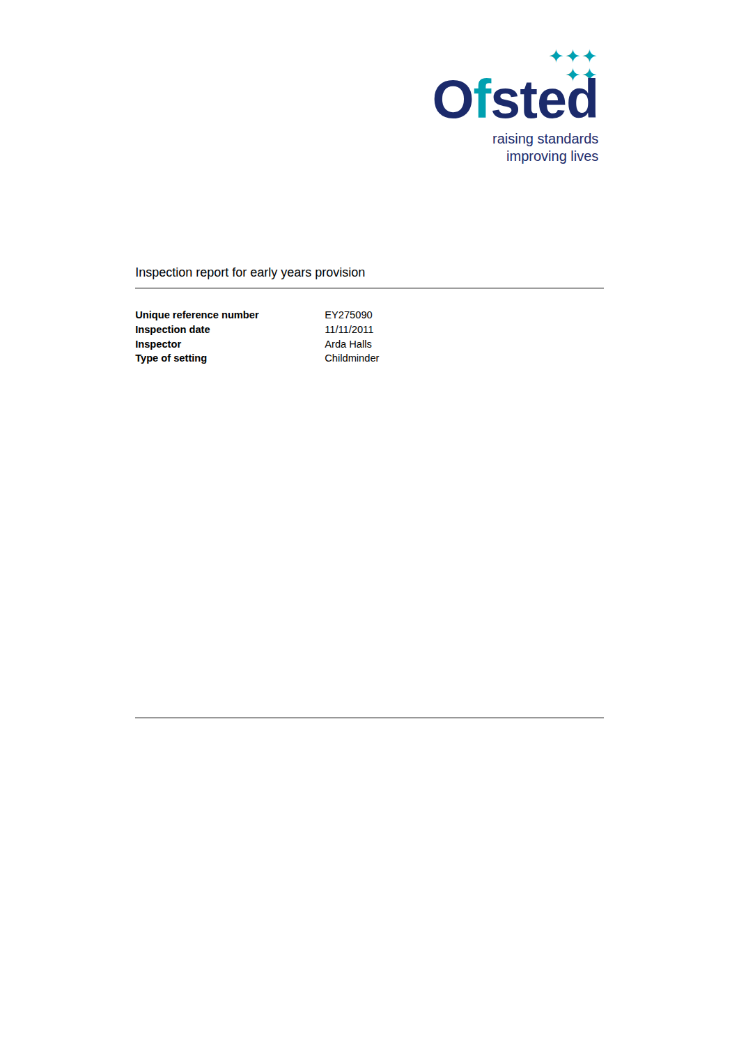✦✦✦
✦✦
Ofsted
raising standards
improving lives
Inspection report for early years provision
| Unique reference number | EY275090 |
| Inspection date | 11/11/2011 |
| Inspector | Arda Halls |
| Type of setting | Childminder |